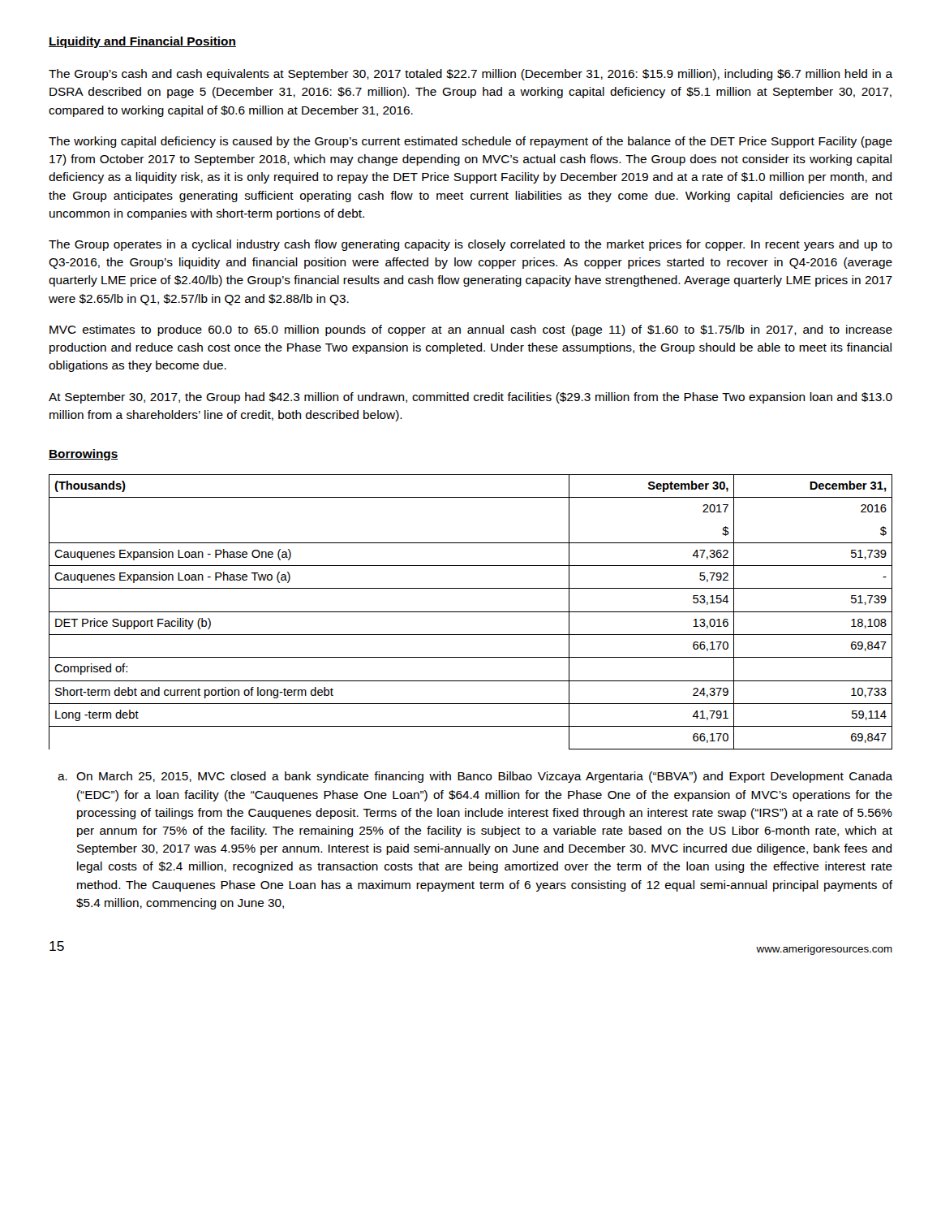Liquidity and Financial Position
The Group’s cash and cash equivalents at September 30, 2017 totaled $22.7 million (December 31, 2016: $15.9 million), including $6.7 million held in a DSRA described on page 5 (December 31, 2016: $6.7 million). The Group had a working capital deficiency of $5.1 million at September 30, 2017, compared to working capital of $0.6 million at December 31, 2016.
The working capital deficiency is caused by the Group’s current estimated schedule of repayment of the balance of the DET Price Support Facility (page 17) from October 2017 to September 2018, which may change depending on MVC’s actual cash flows. The Group does not consider its working capital deficiency as a liquidity risk, as it is only required to repay the DET Price Support Facility by December 2019 and at a rate of $1.0 million per month, and the Group anticipates generating sufficient operating cash flow to meet current liabilities as they come due. Working capital deficiencies are not uncommon in companies with short-term portions of debt.
The Group operates in a cyclical industry cash flow generating capacity is closely correlated to the market prices for copper. In recent years and up to Q3-2016, the Group’s liquidity and financial position were affected by low copper prices. As copper prices started to recover in Q4-2016 (average quarterly LME price of $2.40/lb) the Group’s financial results and cash flow generating capacity have strengthened. Average quarterly LME prices in 2017 were $2.65/lb in Q1, $2.57/lb in Q2 and $2.88/lb in Q3.
MVC estimates to produce 60.0 to 65.0 million pounds of copper at an annual cash cost (page 11) of $1.60 to $1.75/lb in 2017, and to increase production and reduce cash cost once the Phase Two expansion is completed. Under these assumptions, the Group should be able to meet its financial obligations as they become due.
At September 30, 2017, the Group had $42.3 million of undrawn, committed credit facilities ($29.3 million from the Phase Two expansion loan and $13.0 million from a shareholders’ line of credit, both described below).
Borrowings
| (Thousands) | September 30, | December 31, |
| --- | --- | --- |
| | 2017 | 2016 |
| | $ | $ |
| Cauquenes Expansion Loan - Phase One (a) | 47,362 | 51,739 |
| Cauquenes Expansion Loan - Phase Two (a) | 5,792 | - |
| | 53,154 | 51,739 |
| DET Price Support Facility (b) | 13,016 | 18,108 |
| | 66,170 | 69,847 |
| Comprised of: | | |
| Short-term debt and current portion of long-term debt | 24,379 | 10,733 |
| Long -term debt | 41,791 | 59,114 |
| | 66,170 | 69,847 |
On March 25, 2015, MVC closed a bank syndicate financing with Banco Bilbao Vizcaya Argentaria (“BBVA”) and Export Development Canada (“EDC”) for a loan facility (the “Cauquenes Phase One Loan”) of $64.4 million for the Phase One of the expansion of MVC’s operations for the processing of tailings from the Cauquenes deposit. Terms of the loan include interest fixed through an interest rate swap (“IRS”) at a rate of 5.56% per annum for 75% of the facility. The remaining 25% of the facility is subject to a variable rate based on the US Libor 6-month rate, which at September 30, 2017 was 4.95% per annum. Interest is paid semi-annually on June and December 30. MVC incurred due diligence, bank fees and legal costs of $2.4 million, recognized as transaction costs that are being amortized over the term of the loan using the effective interest rate method. The Cauquenes Phase One Loan has a maximum repayment term of 6 years consisting of 12 equal semi-annual principal payments of $5.4 million, commencing on June 30,
15 www.amerigoresources.com